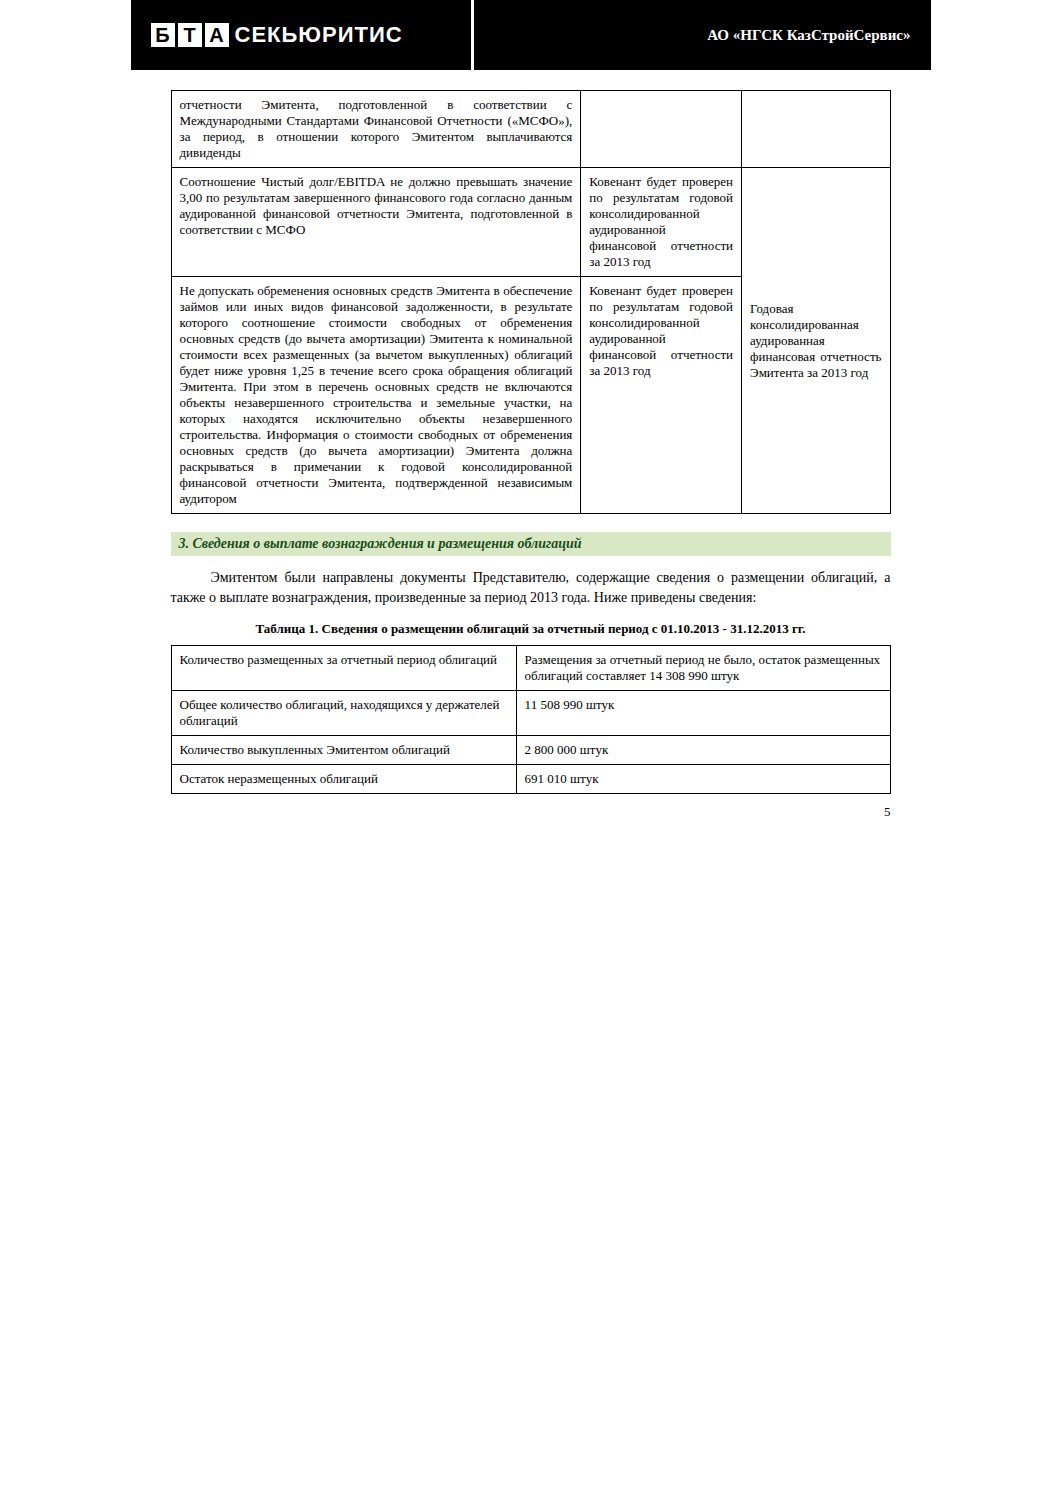БТА
СЕКЬЮРИТИС
АО «НГСК КазСтройСервис»
| отчетности Эмитента, подготовленной в соответствии с Международными Стандартами Финансовой Отчетности («МСФО»), за период, в отношении которого Эмитентом выплачиваются дивиденды | | |
| Соотношение Чистый долг/EBITDA не должно превышать значение 3,00 по результатам завершенного финансового года согласно данным аудированной финансовой отчетности Эмитента, подготовленной в соответствии с МСФО | Ковенант будет проверен по результатам годовой консолидированной аудированной финансовой отчетности за 2013 год | Годовая консолидированная аудированная финансовая отчетность Эмитента за 2013 год |
| Не допускать обременения основных средств Эмитента в обеспечение займов или иных видов финансовой задолженности, в результате которого соотношение стоимости свободных от обременения основных средств (до вычета амортизации) Эмитента к номинальной стоимости всех размещенных (за вычетом выкупленных) облигаций будет ниже уровня 1,25 в течение всего срока обращения облигаций Эмитента. При этом в перечень основных средств не включаются объекты незавершенного строительства и земельные участки, на которых находятся исключительно объекты незавершенного строительства. Информация о стоимости свободных от обременения основных средств (до вычета амортизации) Эмитента должна раскрываться в примечании к годовой консолидированной финансовой отчетности Эмитента, подтвержденной независимым аудитором | Ковенант будет проверен по результатам годовой консолидированной аудированной финансовой отчетности за 2013 год |
3. Сведения о выплате вознаграждения и размещения облигаций
Эмитентом были направлены документы Представителю, содержащие сведения о размещении облигаций, а также о выплате вознаграждения, произведенные за период 2013 года. Ниже приведены сведения:
Таблица 1. Сведения о размещении облигаций за отчетный период с 01.10.2013 - 31.12.2013 гг.
| Количество размещенных за отчетный период облигаций | Размещения за отчетный период не было, остаток размещенных облигаций составляет 14 308 990 штук |
| Общее количество облигаций, находящихся у держателей облигаций | 11 508 990 штук |
| Количество выкупленных Эмитентом облигаций | 2 800 000 штук |
| Остаток неразмещенных облигаций | 691 010 штук |
5